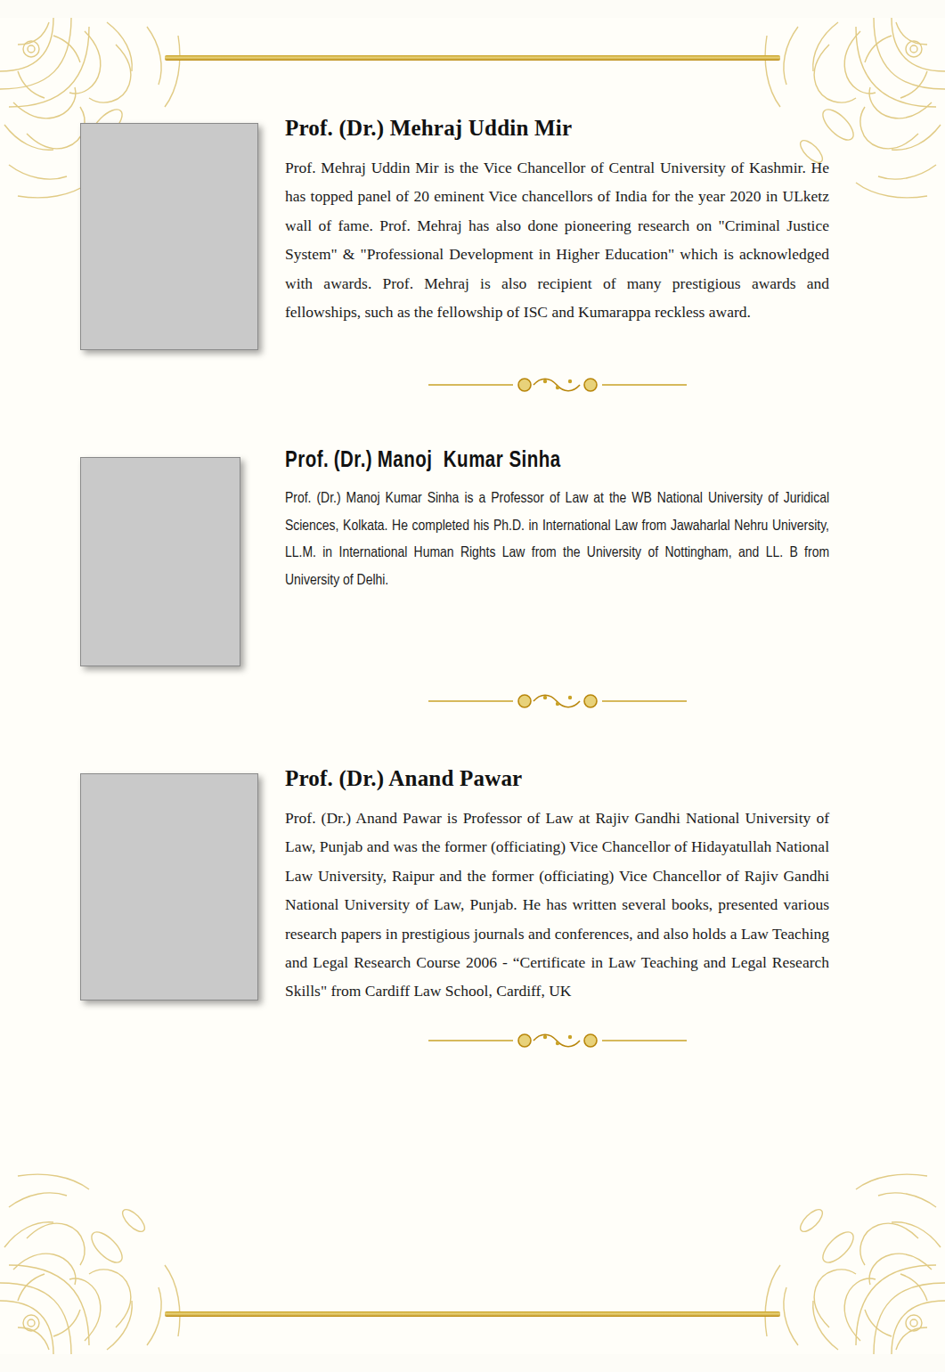Prof. (Dr.) Mehraj Uddin Mir
Prof. Mehraj Uddin Mir is the Vice Chancellor of Central University of Kashmir. He has topped panel of 20 eminent Vice chancellors of India for the year 2020 in ULketz wall of fame. Prof. Mehraj has also done pioneering research on "Criminal Justice System" & "Professional Development in Higher Education" which is acknowledged with awards. Prof. Mehraj is also recipient of many prestigious awards and fellowships, such as the fellowship of ISC and Kumarappa reckless award.
Prof. (Dr.) Manoj Kumar Sinha
Prof. (Dr.) Manoj Kumar Sinha is a Professor of Law at the WB National University of Juridical Sciences, Kolkata. He completed his Ph.D. in International Law from Jawaharlal Nehru University, LL.M. in International Human Rights Law from the University of Nottingham, and LL. B from University of Delhi.
Prof. (Dr.) Anand Pawar
Prof. (Dr.) Anand Pawar is Professor of Law at Rajiv Gandhi National University of Law, Punjab and was the former (officiating) Vice Chancellor of Hidayatullah National Law University, Raipur and the former (officiating) Vice Chancellor of Rajiv Gandhi National University of Law, Punjab. He has written several books, presented various research papers in prestigious journals and conferences, and also holds a Law Teaching and Legal Research Course 2006 - “Certificate in Law Teaching and Legal Research Skills" from Cardiff Law School, Cardiff, UK